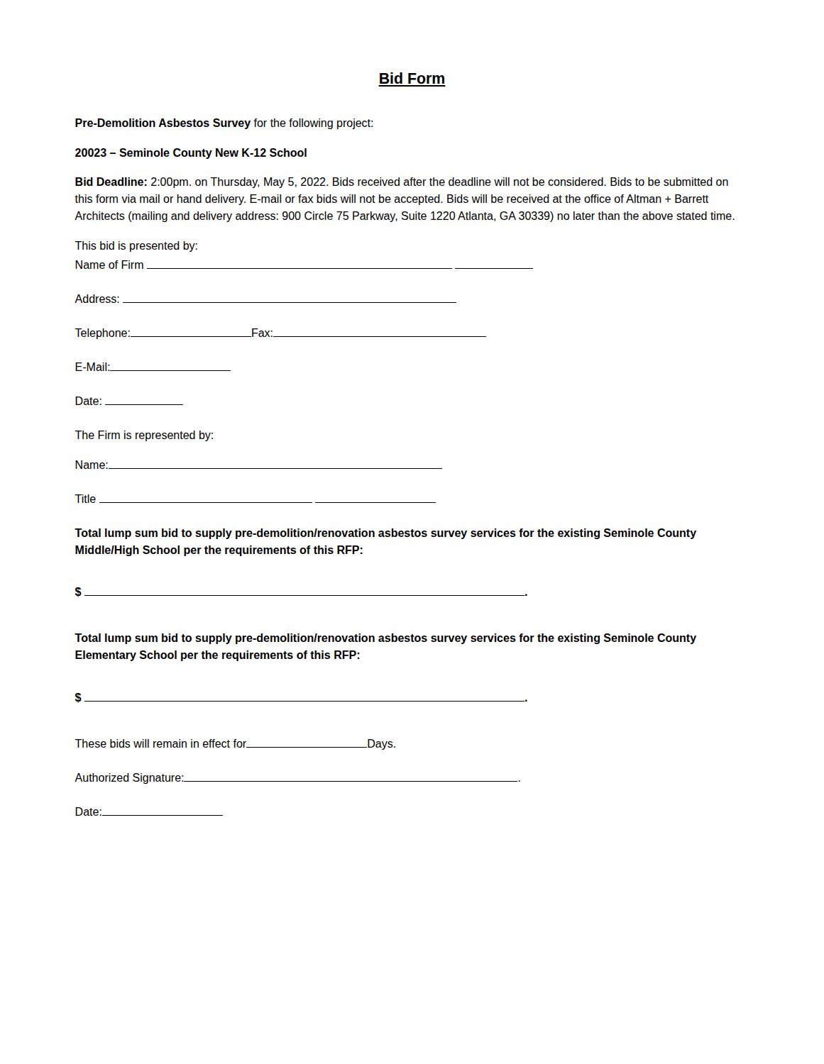Bid Form
Pre-Demolition Asbestos Survey for the following project:
20023 – Seminole County New K-12 School
Bid Deadline: 2:00pm. on Thursday, May 5, 2022. Bids received after the deadline will not be considered. Bids to be submitted on this form via mail or hand delivery. E-mail or fax bids will not be accepted. Bids will be received at the office of Altman + Barrett Architects (mailing and delivery address: 900 Circle 75 Parkway, Suite 1220 Atlanta, GA 30339) no later than the above stated time.
This bid is presented by:
Name of Firm
Address:
Telephone: Fax:
E-Mail:
Date:
The Firm is represented by:
Name:
Title
Total lump sum bid to supply pre-demolition/renovation asbestos survey services for the existing Seminole County Middle/High School per the requirements of this RFP:
$ .
Total lump sum bid to supply pre-demolition/renovation asbestos survey services for the existing Seminole County Elementary School per the requirements of this RFP:
$ .
These bids will remain in effect for Days.
Authorized Signature: .
Date: